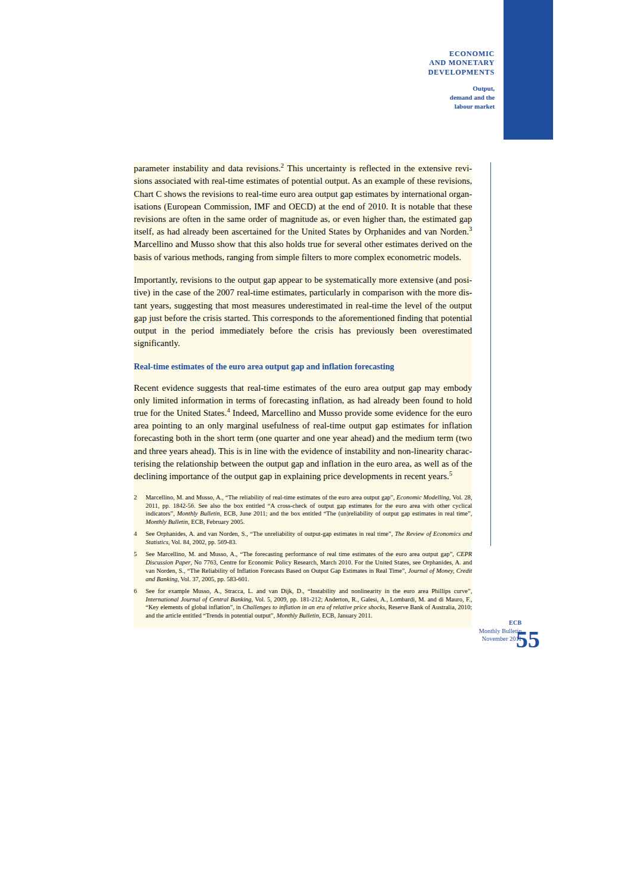ECONOMIC
AND MONETARY
DEVELOPMENTS
Output,
demand and the
labour market
parameter instability and data revisions.2 This uncertainty is reflected in the extensive revisions associated with real-time estimates of potential output. As an example of these revisions, Chart C shows the revisions to real-time euro area output gap estimates by international organisations (European Commission, IMF and OECD) at the end of 2010. It is notable that these revisions are often in the same order of magnitude as, or even higher than, the estimated gap itself, as had already been ascertained for the United States by Orphanides and van Norden.3 Marcellino and Musso show that this also holds true for several other estimates derived on the basis of various methods, ranging from simple filters to more complex econometric models.
Importantly, revisions to the output gap appear to be systematically more extensive (and positive) in the case of the 2007 real-time estimates, particularly in comparison with the more distant years, suggesting that most measures underestimated in real-time the level of the output gap just before the crisis started. This corresponds to the aforementioned finding that potential output in the period immediately before the crisis has previously been overestimated significantly.
Real-time estimates of the euro area output gap and inflation forecasting
Recent evidence suggests that real-time estimates of the euro area output gap may embody only limited information in terms of forecasting inflation, as had already been found to hold true for the United States.4 Indeed, Marcellino and Musso provide some evidence for the euro area pointing to an only marginal usefulness of real-time output gap estimates for inflation forecasting both in the short term (one quarter and one year ahead) and the medium term (two and three years ahead). This is in line with the evidence of instability and non-linearity characterising the relationship between the output gap and inflation in the euro area, as well as of the declining importance of the output gap in explaining price developments in recent years.5
Marcellino, M. and Musso, A., “The reliability of real-time estimates of the euro area output gap”, Economic Modelling, Vol. 28, 2011, pp. 1842-56. See also the box entitled “A cross-check of output gap estimates for the euro area with other cyclical indicators”, Monthly Bulletin, ECB, June 2011; and the box entitled “The (un)reliability of output gap estimates in real time”, Monthly Bulletin, ECB, February 2005.
See Orphanides, A. and van Norden, S., “The unreliability of output-gap estimates in real time”, The Review of Economics and Statistics, Vol. 84, 2002, pp. 569-83.
See Marcellino, M. and Musso, A., “The forecasting performance of real time estimates of the euro area output gap”, CEPR Discussion Paper, No 7763, Centre for Economic Policy Research, March 2010. For the United States, see Orphanides, A. and van Norden, S., “The Reliability of Inflation Forecasts Based on Output Gap Estimates in Real Time”, Journal of Money, Credit and Banking, Vol. 37, 2005, pp. 583-601.
See for example Musso, A., Stracca, L. and van Dijk, D., “Instability and nonlinearity in the euro area Phillips curve”, International Journal of Central Banking, Vol. 5, 2009, pp. 181-212; Anderton, R., Galesi, A., Lombardi, M. and di Mauro, F., “Key elements of global inflation”, in Challenges to inflation in an era of relative price shocks, Reserve Bank of Australia, 2010; and the article entitled “Trends in potential output”, Monthly Bulletin, ECB, January 2011.
ECB
Monthly Bulletin
November 2011
55